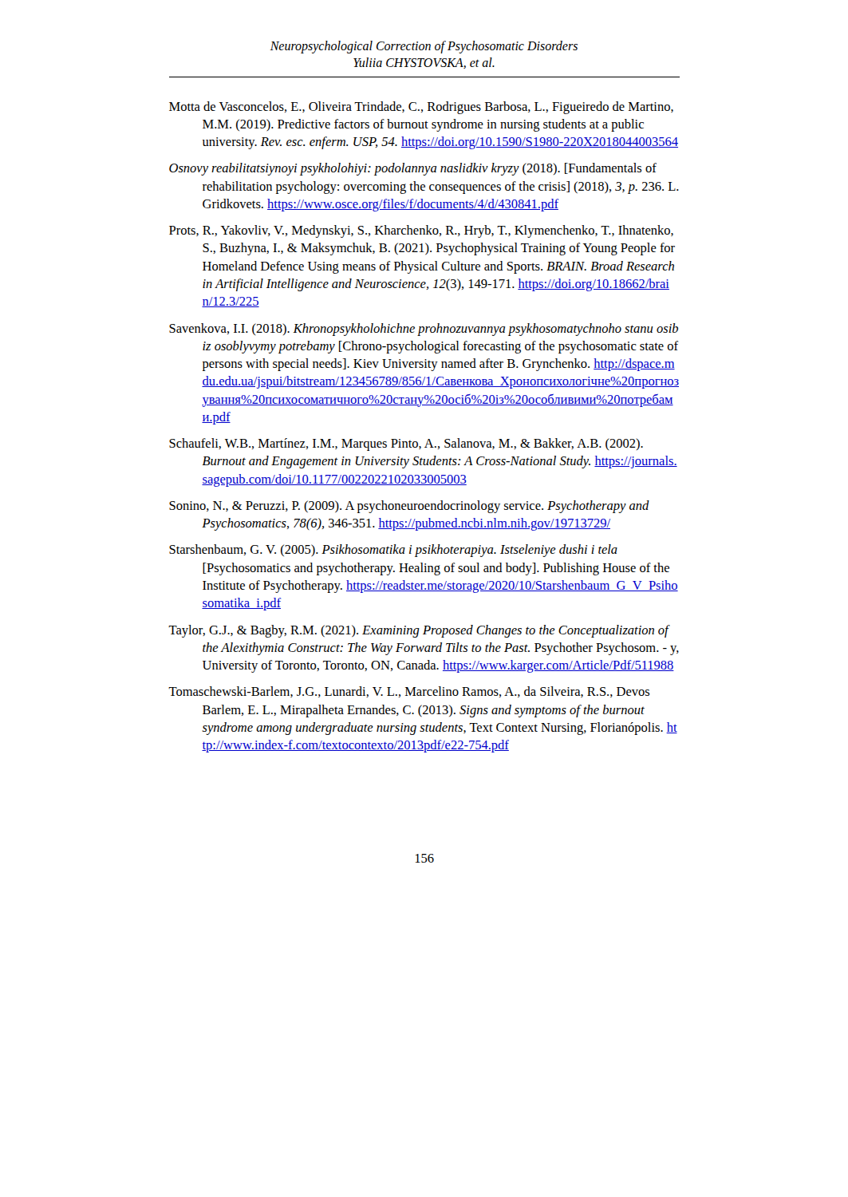Neuropsychological Correction of Psychosomatic Disorders
Yuliia CHYSTOVSKA, et al.
Motta de Vasconcelos, E., Oliveira Trindade, C., Rodrigues Barbosa, L., Figueiredo de Martino, M.M. (2019). Predictive factors of burnout syndrome in nursing students at a public university. Rev. esc. enferm. USP, 54. https://doi.org/10.1590/S1980-220X2018044003564
Osnovy reabilitatsiynoyi psykholohiyi: podolannya naslidkiv kryzy (2018). [Fundamentals of rehabilitation psychology: overcoming the consequences of the crisis] (2018), 3, p. 236. L. Gridkovets. https://www.osce.org/files/f/documents/4/d/430841.pdf
Prots, R., Yakovliv, V., Medynskyi, S., Kharchenko, R., Hryb, T., Klymenchenko, T., Ihnatenko, S., Buzhyna, I., & Maksymchuk, B. (2021). Psychophysical Training of Young People for Homeland Defence Using means of Physical Culture and Sports. BRAIN. Broad Research in Artificial Intelligence and Neuroscience, 12(3), 149-171. https://doi.org/10.18662/brain/12.3/225
Savenkova, I.I. (2018). Khronopsykholohichne prohnozuvannya psykhosomatychnoho stanu osib iz osoblyvymy potrebamy [Chrono-psychological forecasting of the psychosomatic state of persons with special needs]. Kiev University named after B. Grynchenko. http://dspace.mdu.edu.ua/jspui/bitstream/123456789/856/1/Савенкова_Хронопсихологічне%20прогнозування%20психосоматичного%20стану%20осіб%20із%20особливими%20потребами.pdf
Schaufeli, W.B., Martínez, I.M., Marques Pinto, A., Salanova, M., & Bakker, A.B. (2002). Burnout and Engagement in University Students: A Cross-National Study. https://journals.sagepub.com/doi/10.1177/0022022102033005003
Sonino, N., & Peruzzi, P. (2009). A psychoneuroendocrinology service. Psychotherapy and Psychosomatics, 78(6), 346-351. https://pubmed.ncbi.nlm.nih.gov/19713729/
Starshenbaum, G. V. (2005). Psikhosomatika i psikhoterapiya. Istseleniye dushi i tela [Psychosomatics and psychotherapy. Healing of soul and body]. Publishing House of the Institute of Psychotherapy. https://readster.me/storage/2020/10/Starshenbaum_G_V_Psihosomatika_i.pdf
Taylor, G.J., & Bagby, R.M. (2021). Examining Proposed Changes to the Conceptualization of the Alexithymia Construct: The Way Forward Tilts to the Past. Psychother Psychosom. - y, University of Toronto, Toronto, ON, Canada. https://www.karger.com/Article/Pdf/511988
Tomaschewski-Barlem, J.G., Lunardi, V. L., Marcelino Ramos, A., da Silveira, R.S., Devos Barlem, E. L., Mirapalheta Ernandes, C. (2013). Signs and symptoms of the burnout syndrome among undergraduate nursing students, Text Context Nursing, Florianópolis. http://www.index-f.com/textocontexto/2013pdf/e22-754.pdf
156